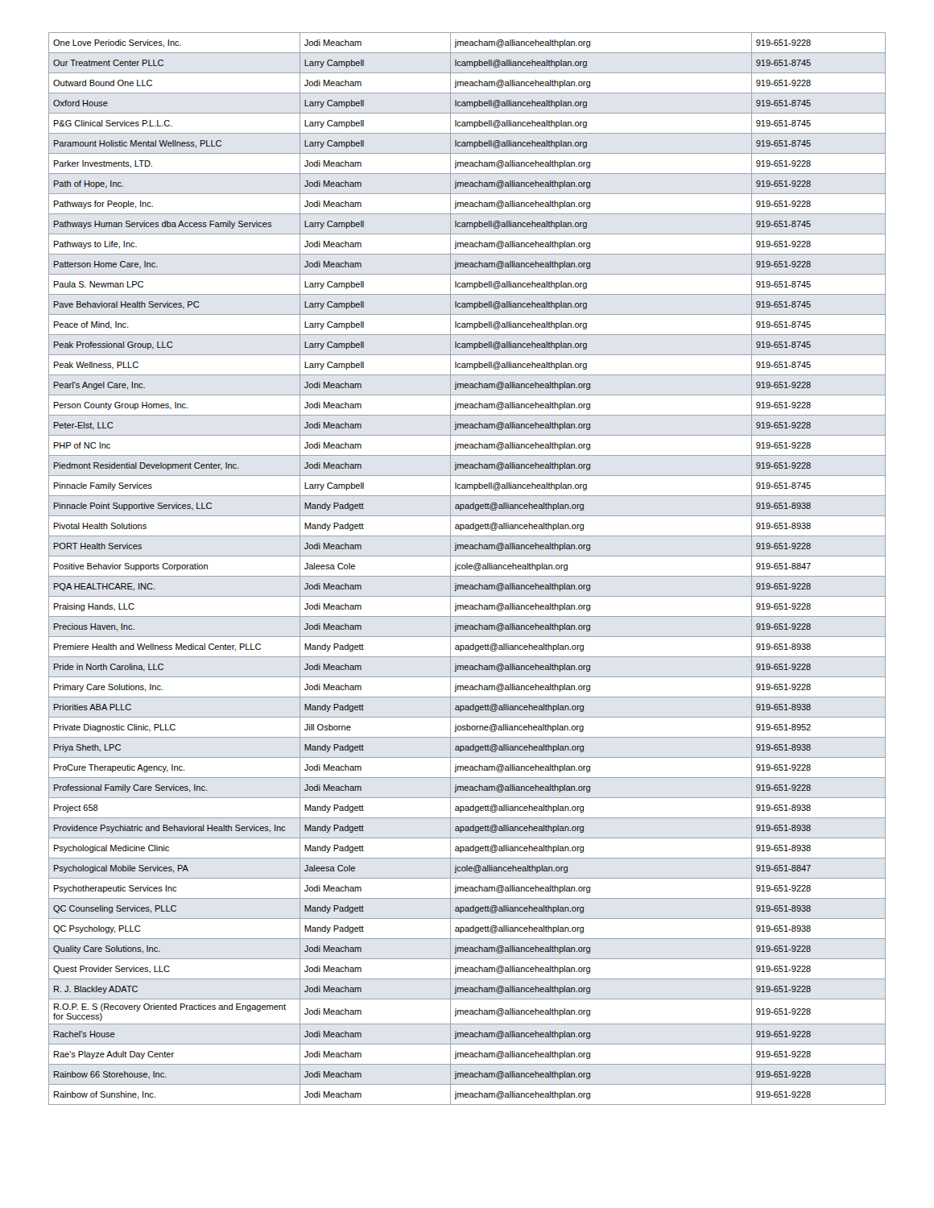| One Love Periodic Services, Inc. | Jodi Meacham | jmeacham@alliancehealthplan.org | 919-651-9228 |
| Our Treatment Center PLLC | Larry Campbell | lcampbell@alliancehealthplan.org | 919-651-8745 |
| Outward Bound One LLC | Jodi Meacham | jmeacham@alliancehealthplan.org | 919-651-9228 |
| Oxford House | Larry Campbell | lcampbell@alliancehealthplan.org | 919-651-8745 |
| P&G Clinical Services P.L.L.C. | Larry Campbell | lcampbell@alliancehealthplan.org | 919-651-8745 |
| Paramount Holistic Mental Wellness, PLLC | Larry Campbell | lcampbell@alliancehealthplan.org | 919-651-8745 |
| Parker Investments, LTD. | Jodi Meacham | jmeacham@alliancehealthplan.org | 919-651-9228 |
| Path of Hope, Inc. | Jodi Meacham | jmeacham@alliancehealthplan.org | 919-651-9228 |
| Pathways for People, Inc. | Jodi Meacham | jmeacham@alliancehealthplan.org | 919-651-9228 |
| Pathways Human Services dba Access Family Services | Larry Campbell | lcampbell@alliancehealthplan.org | 919-651-8745 |
| Pathways to Life, Inc. | Jodi Meacham | jmeacham@alliancehealthplan.org | 919-651-9228 |
| Patterson Home Care, Inc. | Jodi Meacham | jmeacham@alliancehealthplan.org | 919-651-9228 |
| Paula S. Newman LPC | Larry Campbell | lcampbell@alliancehealthplan.org | 919-651-8745 |
| Pave Behavioral Health Services, PC | Larry Campbell | lcampbell@alliancehealthplan.org | 919-651-8745 |
| Peace of Mind, Inc. | Larry Campbell | lcampbell@alliancehealthplan.org | 919-651-8745 |
| Peak Professional Group, LLC | Larry Campbell | lcampbell@alliancehealthplan.org | 919-651-8745 |
| Peak Wellness, PLLC | Larry Campbell | lcampbell@alliancehealthplan.org | 919-651-8745 |
| Pearl's Angel Care, Inc. | Jodi Meacham | jmeacham@alliancehealthplan.org | 919-651-9228 |
| Person County Group Homes, Inc. | Jodi Meacham | jmeacham@alliancehealthplan.org | 919-651-9228 |
| Peter-Elst, LLC | Jodi Meacham | jmeacham@alliancehealthplan.org | 919-651-9228 |
| PHP of NC Inc | Jodi Meacham | jmeacham@alliancehealthplan.org | 919-651-9228 |
| Piedmont Residential Development Center, Inc. | Jodi Meacham | jmeacham@alliancehealthplan.org | 919-651-9228 |
| Pinnacle Family Services | Larry Campbell | lcampbell@alliancehealthplan.org | 919-651-8745 |
| Pinnacle Point Supportive Services, LLC | Mandy Padgett | apadgett@alliancehealthplan.org | 919-651-8938 |
| Pivotal Health Solutions | Mandy Padgett | apadgett@alliancehealthplan.org | 919-651-8938 |
| PORT Health Services | Jodi Meacham | jmeacham@alliancehealthplan.org | 919-651-9228 |
| Positive Behavior Supports Corporation | Jaleesa Cole | jcole@alliancehealthplan.org | 919-651-8847 |
| PQA HEALTHCARE, INC. | Jodi Meacham | jmeacham@alliancehealthplan.org | 919-651-9228 |
| Praising Hands, LLC | Jodi Meacham | jmeacham@alliancehealthplan.org | 919-651-9228 |
| Precious Haven, Inc. | Jodi Meacham | jmeacham@alliancehealthplan.org | 919-651-9228 |
| Premiere Health and Wellness Medical Center, PLLC | Mandy Padgett | apadgett@alliancehealthplan.org | 919-651-8938 |
| Pride in North Carolina, LLC | Jodi Meacham | jmeacham@alliancehealthplan.org | 919-651-9228 |
| Primary Care Solutions, Inc. | Jodi Meacham | jmeacham@alliancehealthplan.org | 919-651-9228 |
| Priorities ABA PLLC | Mandy Padgett | apadgett@alliancehealthplan.org | 919-651-8938 |
| Private Diagnostic Clinic, PLLC | Jill Osborne | josborne@alliancehealthplan.org | 919-651-8952 |
| Priya Sheth, LPC | Mandy Padgett | apadgett@alliancehealthplan.org | 919-651-8938 |
| ProCure Therapeutic Agency, Inc. | Jodi Meacham | jmeacham@alliancehealthplan.org | 919-651-9228 |
| Professional Family Care Services, Inc. | Jodi Meacham | jmeacham@alliancehealthplan.org | 919-651-9228 |
| Project 658 | Mandy Padgett | apadgett@alliancehealthplan.org | 919-651-8938 |
| Providence Psychiatric and Behavioral Health Services, Inc | Mandy Padgett | apadgett@alliancehealthplan.org | 919-651-8938 |
| Psychological Medicine Clinic | Mandy Padgett | apadgett@alliancehealthplan.org | 919-651-8938 |
| Psychological Mobile Services, PA | Jaleesa Cole | jcole@alliancehealthplan.org | 919-651-8847 |
| Psychotherapeutic Services Inc | Jodi Meacham | jmeacham@alliancehealthplan.org | 919-651-9228 |
| QC Counseling Services, PLLC | Mandy Padgett | apadgett@alliancehealthplan.org | 919-651-8938 |
| QC Psychology, PLLC | Mandy Padgett | apadgett@alliancehealthplan.org | 919-651-8938 |
| Quality Care Solutions, Inc. | Jodi Meacham | jmeacham@alliancehealthplan.org | 919-651-9228 |
| Quest Provider Services, LLC | Jodi Meacham | jmeacham@alliancehealthplan.org | 919-651-9228 |
| R. J. Blackley ADATC | Jodi Meacham | jmeacham@alliancehealthplan.org | 919-651-9228 |
| R.O.P. E. S (Recovery Oriented Practices and Engagement for Success) | Jodi Meacham | jmeacham@alliancehealthplan.org | 919-651-9228 |
| Rachel's House | Jodi Meacham | jmeacham@alliancehealthplan.org | 919-651-9228 |
| Rae's Playze Adult Day Center | Jodi Meacham | jmeacham@alliancehealthplan.org | 919-651-9228 |
| Rainbow 66 Storehouse, Inc. | Jodi Meacham | jmeacham@alliancehealthplan.org | 919-651-9228 |
| Rainbow of Sunshine, Inc. | Jodi Meacham | jmeacham@alliancehealthplan.org | 919-651-9228 |